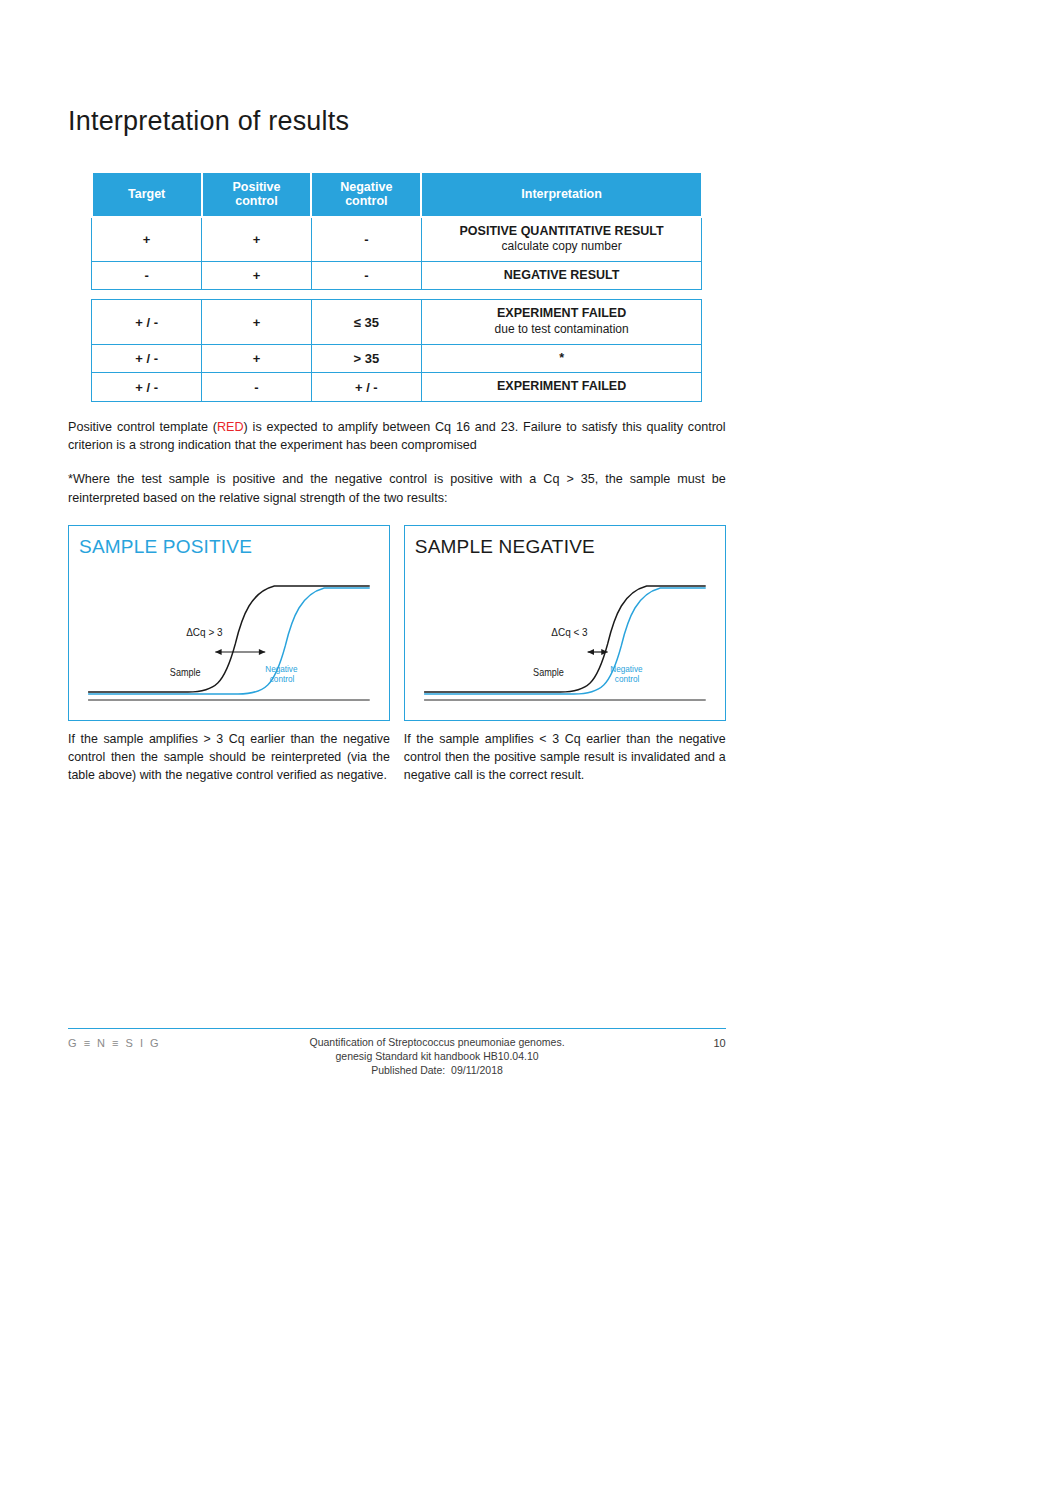Interpretation of results
| Target | Positive control | Negative control | Interpretation |
| --- | --- | --- | --- |
| + | + | - | POSITIVE QUANTITATIVE RESULT calculate copy number |
| - | + | - | NEGATIVE RESULT |
| + / - | + | ≤ 35 | EXPERIMENT FAILED due to test contamination |
| + / - | + | > 35 | * |
| + / - | - | + / - | EXPERIMENT FAILED |
Positive control template (RED) is expected to amplify between Cq 16 and 23. Failure to satisfy this quality control criterion is a strong indication that the experiment has been compromised
*Where the test sample is positive and the negative control is positive with a Cq > 35, the sample must be reinterpreted based on the relative signal strength of the two results:
SAMPLE POSITIVE
ΔCq > 3 Sample Negative control
SAMPLE NEGATIVE
ΔCq < 3 Sample Negative control
If the sample amplifies > 3 Cq earlier than the negative control then the sample should be reinterpreted (via the table above) with the negative control verified as negative.
If the sample amplifies < 3 Cq earlier than the negative control then the positive sample result is invalidated and a negative call is the correct result.
G ≡ N ≡ S I G
Quantification of Streptococcus pneumoniae genomes.
genesig Standard kit handbook HB10.04.10
Published Date: 09/11/2018
10